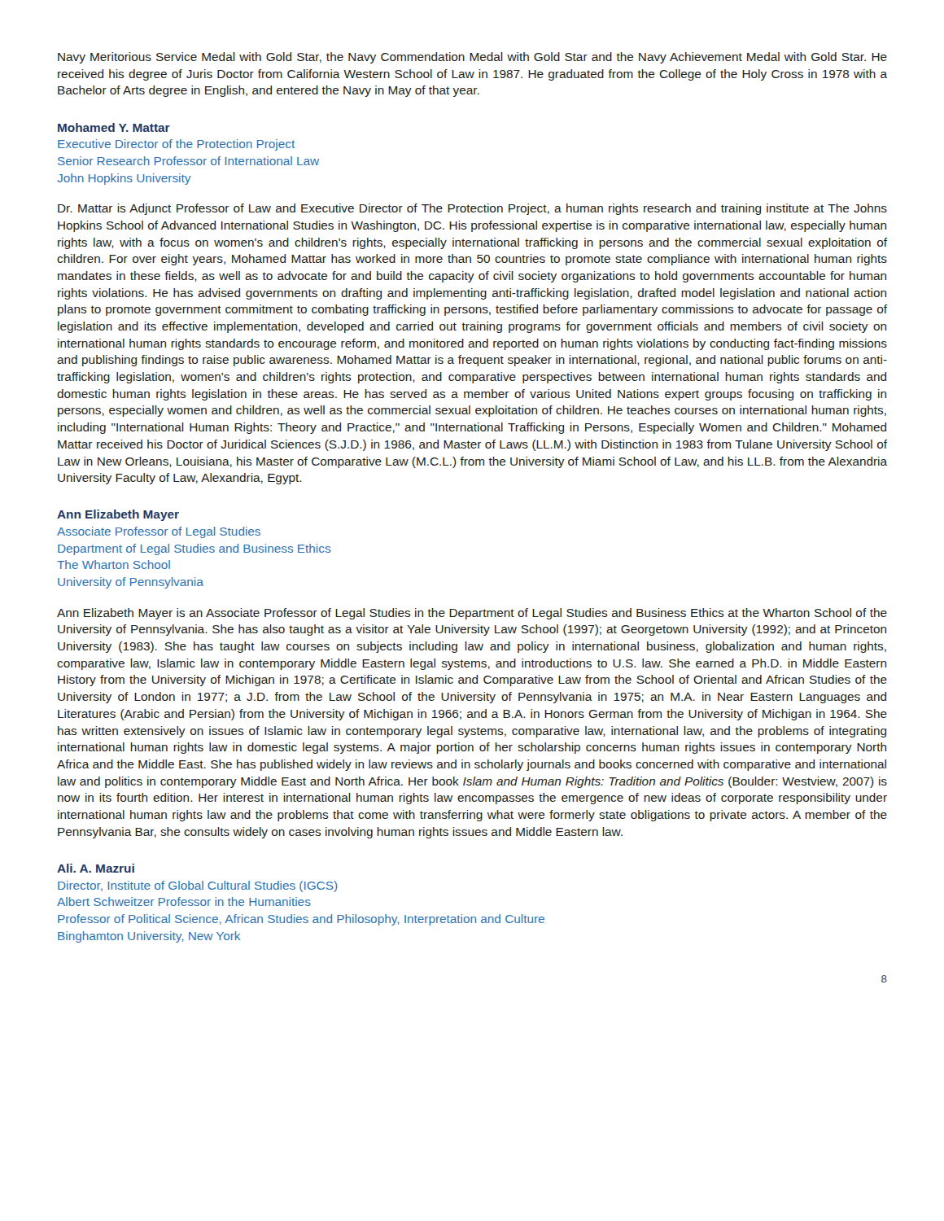Navy Meritorious Service Medal with Gold Star, the Navy Commendation Medal with Gold Star and the Navy Achievement Medal with Gold Star. He received his degree of Juris Doctor from California Western School of Law in 1987. He graduated from the College of the Holy Cross in 1978 with a Bachelor of Arts degree in English, and entered the Navy in May of that year.
Mohamed Y. Mattar
Executive Director of the Protection Project
Senior Research Professor of International Law
John Hopkins University
Dr. Mattar is Adjunct Professor of Law and Executive Director of The Protection Project, a human rights research and training institute at The Johns Hopkins School of Advanced International Studies in Washington, DC. His professional expertise is in comparative international law, especially human rights law, with a focus on women's and children's rights, especially international trafficking in persons and the commercial sexual exploitation of children. For over eight years, Mohamed Mattar has worked in more than 50 countries to promote state compliance with international human rights mandates in these fields, as well as to advocate for and build the capacity of civil society organizations to hold governments accountable for human rights violations. He has advised governments on drafting and implementing anti-trafficking legislation, drafted model legislation and national action plans to promote government commitment to combating trafficking in persons, testified before parliamentary commissions to advocate for passage of legislation and its effective implementation, developed and carried out training programs for government officials and members of civil society on international human rights standards to encourage reform, and monitored and reported on human rights violations by conducting fact-finding missions and publishing findings to raise public awareness. Mohamed Mattar is a frequent speaker in international, regional, and national public forums on anti-trafficking legislation, women's and children's rights protection, and comparative perspectives between international human rights standards and domestic human rights legislation in these areas. He has served as a member of various United Nations expert groups focusing on trafficking in persons, especially women and children, as well as the commercial sexual exploitation of children. He teaches courses on international human rights, including "International Human Rights: Theory and Practice," and "International Trafficking in Persons, Especially Women and Children." Mohamed Mattar received his Doctor of Juridical Sciences (S.J.D.) in 1986, and Master of Laws (LL.M.) with Distinction in 1983 from Tulane University School of Law in New Orleans, Louisiana, his Master of Comparative Law (M.C.L.) from the University of Miami School of Law, and his LL.B. from the Alexandria University Faculty of Law, Alexandria, Egypt.
Ann Elizabeth Mayer
Associate Professor of Legal Studies
Department of Legal Studies and Business Ethics
The Wharton School
University of Pennsylvania
Ann Elizabeth Mayer is an Associate Professor of Legal Studies in the Department of Legal Studies and Business Ethics at the Wharton School of the University of Pennsylvania. She has also taught as a visitor at Yale University Law School (1997); at Georgetown University (1992); and at Princeton University (1983). She has taught law courses on subjects including law and policy in international business, globalization and human rights, comparative law, Islamic law in contemporary Middle Eastern legal systems, and introductions to U.S. law. She earned a Ph.D. in Middle Eastern History from the University of Michigan in 1978; a Certificate in Islamic and Comparative Law from the School of Oriental and African Studies of the University of London in 1977; a J.D. from the Law School of the University of Pennsylvania in 1975; an M.A. in Near Eastern Languages and Literatures (Arabic and Persian) from the University of Michigan in 1966; and a B.A. in Honors German from the University of Michigan in 1964. She has written extensively on issues of Islamic law in contemporary legal systems, comparative law, international law, and the problems of integrating international human rights law in domestic legal systems. A major portion of her scholarship concerns human rights issues in contemporary North Africa and the Middle East. She has published widely in law reviews and in scholarly journals and books concerned with comparative and international law and politics in contemporary Middle East and North Africa. Her book Islam and Human Rights: Tradition and Politics (Boulder: Westview, 2007) is now in its fourth edition. Her interest in international human rights law encompasses the emergence of new ideas of corporate responsibility under international human rights law and the problems that come with transferring what were formerly state obligations to private actors. A member of the Pennsylvania Bar, she consults widely on cases involving human rights issues and Middle Eastern law.
Ali. A. Mazrui
Director, Institute of Global Cultural Studies (IGCS)
Albert Schweitzer Professor in the Humanities
Professor of Political Science, African Studies and Philosophy, Interpretation and Culture
Binghamton University, New York
8